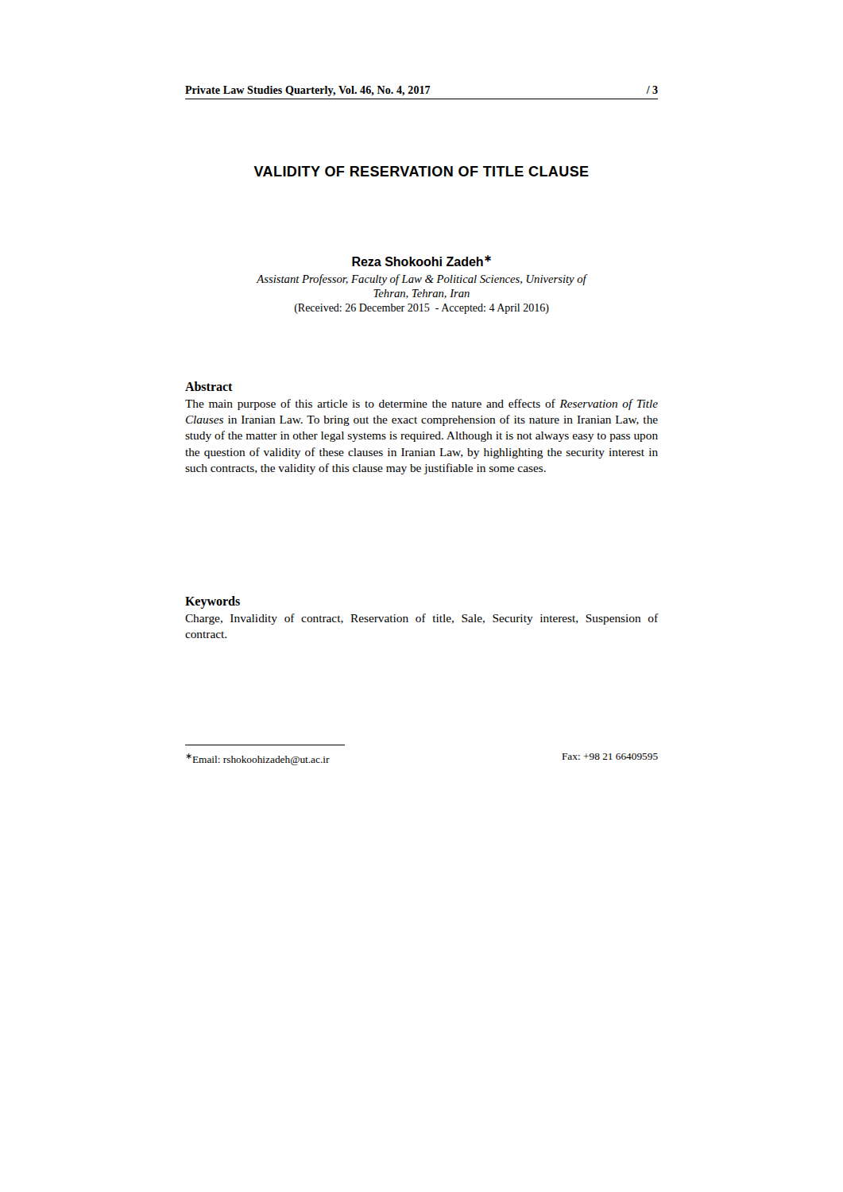Private Law Studies Quarterly, Vol. 46, No. 4, 2017 / 3
VALIDITY OF RESERVATION OF TITLE CLAUSE
Reza Shokoohi Zadeh∗
Assistant Professor, Faculty of Law & Political Sciences, University of
Tehran, Tehran, Iran
(Received: 26 December 2015 - Accepted: 4 April 2016)
Abstract
The main purpose of this article is to determine the nature and effects of Reservation of Title Clauses in Iranian Law. To bring out the exact comprehension of its nature in Iranian Law, the study of the matter in other legal systems is required. Although it is not always easy to pass upon the question of validity of these clauses in Iranian Law, by highlighting the security interest in such contracts, the validity of this clause may be justifiable in some cases.
Keywords
Charge, Invalidity of contract, Reservation of title, Sale, Security interest, Suspension of contract.
∗Email: rshokoohizadeh@ut.ac.ir Fax: +98 21 66409595